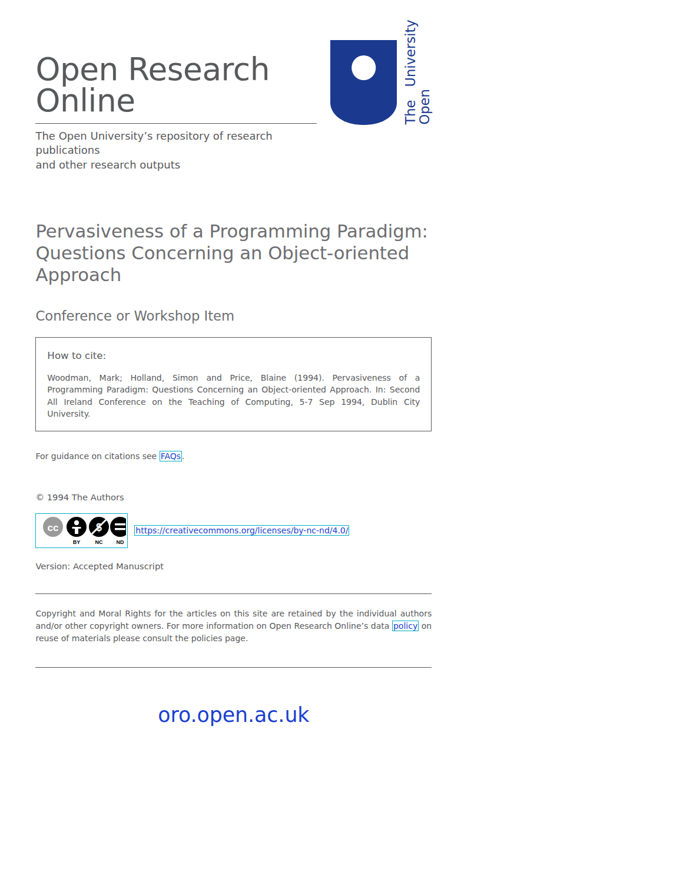Open Research Online
The Open University’s repository of research publications
and other research outputs
The Open University
Pervasiveness of a Programming Paradigm: Questions Concerning an Object-oriented Approach
Conference or Workshop Item
How to cite:
Woodman, Mark; Holland, Simon and Price, Blaine (1994). Pervasiveness of a Programming Paradigm: Questions Concerning an Object-oriented Approach. In: Second All Ireland Conference on the Teaching of Computing, 5-7 Sep 1994, Dublin City University.
For guidance on citations see FAQs.
© 1994 The Authors
cc $ BY NC ND https://creativecommons.org/licenses/by-nc-nd/4.0/
Version: Accepted Manuscript
Copyright and Moral Rights for the articles on this site are retained by the individual authors and/or other copyright owners. For more information on Open Research Online’s data policy on reuse of materials please consult the policies page.
oro.open.ac.uk